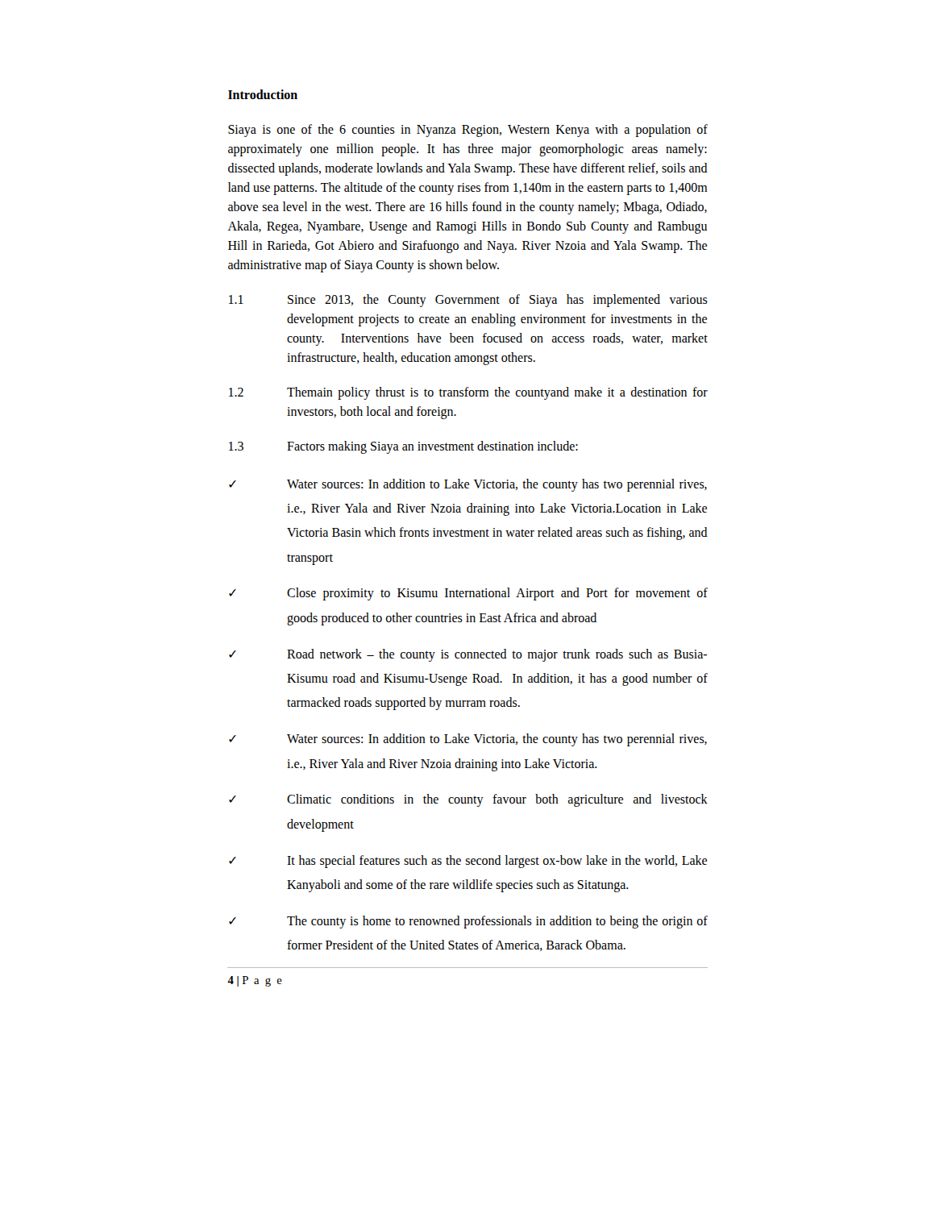Introduction
Siaya is one of the 6 counties in Nyanza Region, Western Kenya with a population of approximately one million people. It has three major geomorphologic areas namely: dissected uplands, moderate lowlands and Yala Swamp. These have different relief, soils and land use patterns. The altitude of the county rises from 1,140m in the eastern parts to 1,400m above sea level in the west. There are 16 hills found in the county namely; Mbaga, Odiado, Akala, Regea, Nyambare, Usenge and Ramogi Hills in Bondo Sub County and Rambugu Hill in Rarieda, Got Abiero and Sirafuongo and Naya. River Nzoia and Yala Swamp. The administrative map of Siaya County is shown below.
1.1
Since 2013, the County Government of Siaya has implemented various development projects to create an enabling environment for investments in the county. Interventions have been focused on access roads, water, market infrastructure, health, education amongst others.
1.2
Themain policy thrust is to transform the countyand make it a destination for investors, both local and foreign.
1.3
Factors making Siaya an investment destination include:
✓Water sources: In addition to Lake Victoria, the county has two perennial rives, i.e., River Yala and River Nzoia draining into Lake Victoria.Location in Lake Victoria Basin which fronts investment in water related areas such as fishing, and transport
✓Close proximity to Kisumu International Airport and Port for movement of goods produced to other countries in East Africa and abroad
✓Road network – the county is connected to major trunk roads such as Busia-Kisumu road and Kisumu-Usenge Road. In addition, it has a good number of tarmacked roads supported by murram roads.
✓Water sources: In addition to Lake Victoria, the county has two perennial rives, i.e., River Yala and River Nzoia draining into Lake Victoria.
✓Climatic conditions in the county favour both agriculture and livestock development
✓It has special features such as the second largest ox-bow lake in the world, Lake Kanyaboli and some of the rare wildlife species such as Sitatunga.
✓The county is home to renowned professionals in addition to being the origin of former President of the United States of America, Barack Obama.
4 | P a g e